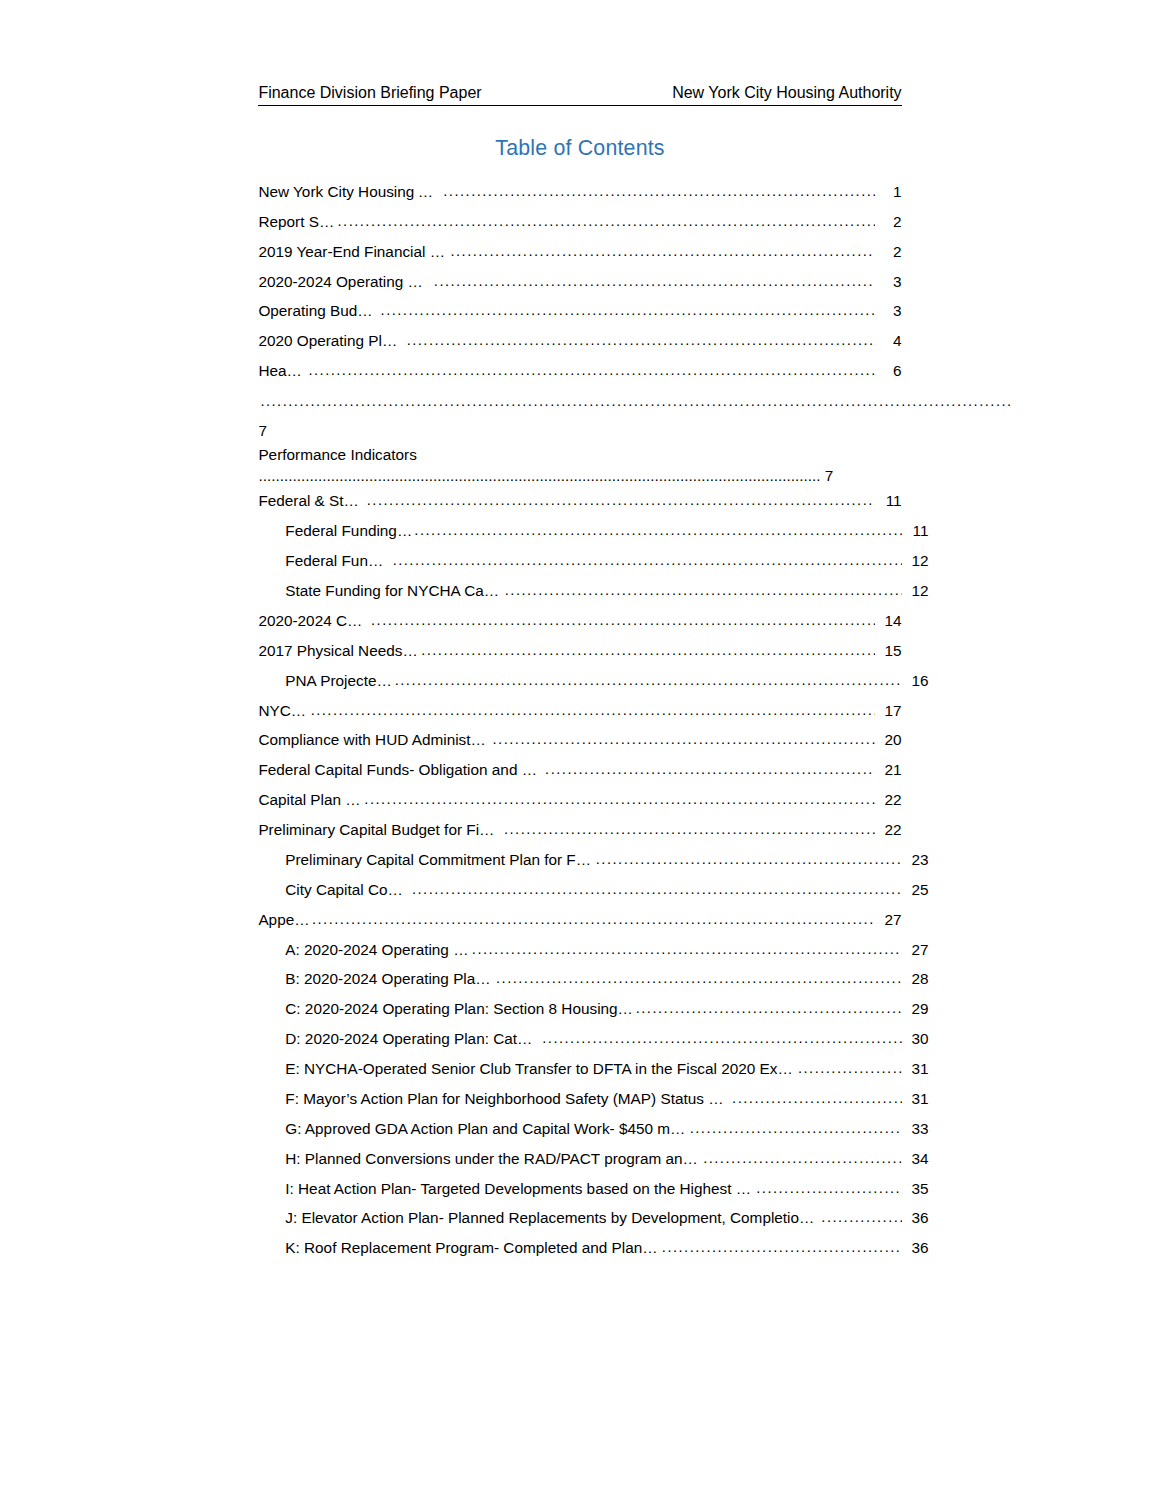Finance Division Briefing Paper New York City Housing Authority
Table of Contents
New York City Housing Authority Overview .......................................................................................................................... 1
Report Summary ................................................................................................................................................. 2
2019 Year-End Financial Plan Summary ............................................................................................................. 2
2020-2024 Operating Plan Summary .................................................................................................................. 3
Operating Budget Deficits ................................................................................................................................. 3
2020 Operating Plan Summary ......................................................................................................................... 4
Headcount ............................................................................................................................................................. 6
City-Funded Initiatives ....................................................................................................................................... 7
Performance Indicators .................................................................................................................................... 7
Federal & State Issues ..................................................................................................................................... 11
Federal Funding Summary ............................................................................................................................. 11
Federal Funding Risks ..................................................................................................................................... 12
State Funding for NYCHA Capital Repairs ............................................................................................. 12
2020-2024 Capital Plan ................................................................................................................................... 14
2017 Physical Needs Assessment ..................................................................................................................... 15
PNA Projected Growth .................................................................................................................................. 16
NYCHA 2.0 .............................................................................................................................................................. 17
Compliance with HUD Administrative Agreement ................................................................................................. 20
Federal Capital Funds- Obligation and Expenditure Rates ................................................................................. 21
Capital Plan Overview ..................................................................................................................................... 22
Preliminary Capital Budget for Fiscal 2021-2024 ......................................................................................... 22
Preliminary Capital Commitment Plan for Fiscal 2020-2024 ....................................................................... 23
City Capital Commitments ............................................................................................................................. 25
Appendices ............................................................................................................................................................. 27
A: 2020-2024 Operating Plan: All Funds ................................................................................................................. 27
B: 2020-2024 Operating Plan: General Fund ......................................................................................................... 28
C: 2020-2024 Operating Plan: Section 8 Housing Choice Voucher ............................................................. 29
D: 2020-2024 Operating Plan: Categorical Grants ..................................................................................... 30
E: NYCHA-Operated Senior Club Transfer to DFTA in the Fiscal 2020 Executive and Adopted Budget ......................... 31
F: Mayor’s Action Plan for Neighborhood Safety (MAP) Status of Physical Improvements ......................................... 31
G: Approved GDA Action Plan and Capital Work- $450 million in State Allocations .................................................... 33
H: Planned Conversions under the RAD/PACT program and Timeline for Conversion ................................................. 34
I: Heat Action Plan- Targeted Developments based on the Highest Incidents of Heat Outages ................................... 35
J: Elevator Action Plan- Planned Replacements by Development, Completion Date and Funding Source ................... 36
K: Roof Replacement Program- Completed and Planned Roof Replacements ............................................................ 36